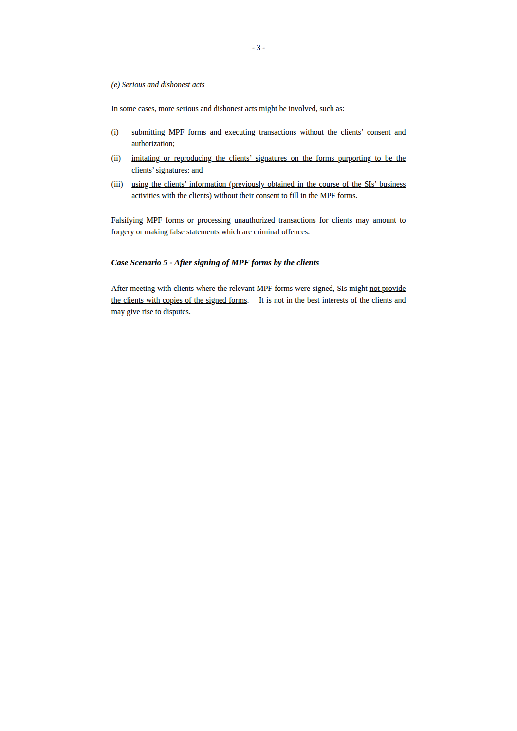- 3 -
(e) Serious and dishonest acts
In some cases, more serious and dishonest acts might be involved, such as:
(i) submitting MPF forms and executing transactions without the clients’ consent and authorization;
(ii) imitating or reproducing the clients’ signatures on the forms purporting to be the clients’ signatures; and
(iii) using the clients’ information (previously obtained in the course of the SIs’ business activities with the clients) without their consent to fill in the MPF forms.
Falsifying MPF forms or processing unauthorized transactions for clients may amount to forgery or making false statements which are criminal offences.
Case Scenario 5 - After signing of MPF forms by the clients
After meeting with clients where the relevant MPF forms were signed, SIs might not provide the clients with copies of the signed forms. It is not in the best interests of the clients and may give rise to disputes.